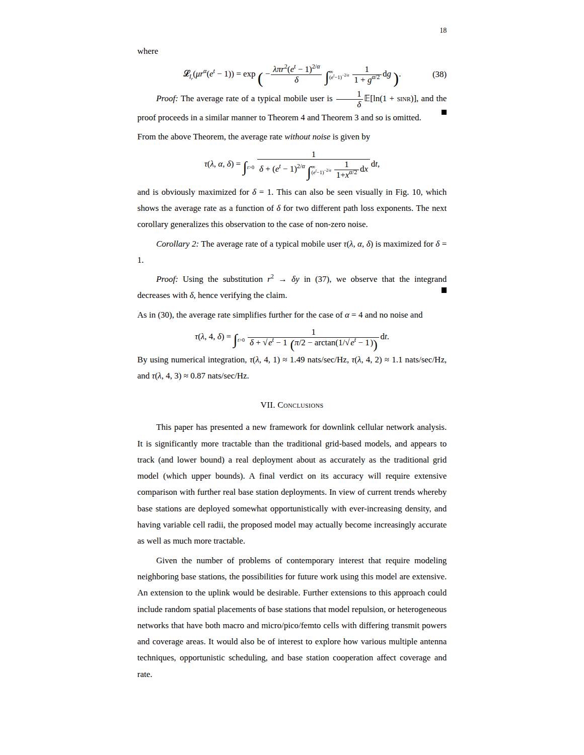18
where
𝓛Ir(μrα(et − 1)) = exp ( −λπr2(et − 1)2/α δ ∫∞(et−1)−2/α 11 + gα/2dg ). (38)
Proof: The average rate of a typical mobile user is 1 δ 𝔼[ln(1 + sinr)], and the proof proceeds in a similar manner to Theorem 4 and Theorem 3 and so is omitted.
From the above Theorem, the average rate without noise is given by
τ(λ, α, δ) = ∫ t>0 1 δ + (et − 1)2/α ∫∞(et−1)−2/α 11+xα/2dx dt,
and is obviously maximized for δ = 1. This can also be seen visually in Fig. 10, which shows the average rate as a function of δ for two different path loss exponents. The next corollary generalizes this observation to the case of non-zero noise.
Corollary 2: The average rate of a typical mobile user τ(λ, α, δ) is maximized for δ = 1.
Proof: Using the substitution r2 → δy in (37), we observe that the integrand decreases with δ, hence verifying the claim.
As in (30), the average rate simplifies further for the case of α = 4 and no noise and
τ(λ, 4, δ) = ∫ t>0 1 δ + √et − 1 (π/2 − arctan(1/√et − 1)) dt.
By using numerical integration, τ(λ, 4, 1) ≈ 1.49 nats/sec/Hz, τ(λ, 4, 2) ≈ 1.1 nats/sec/Hz, and τ(λ, 4, 3) ≈ 0.87 nats/sec/Hz.
VII. Conclusions
This paper has presented a new framework for downlink cellular network analysis. It is significantly more tractable than the traditional grid-based models, and appears to track (and lower bound) a real deployment about as accurately as the traditional grid model (which upper bounds). A final verdict on its accuracy will require extensive comparison with further real base station deployments. In view of current trends whereby base stations are deployed somewhat opportunistically with ever-increasing density, and having variable cell radii, the proposed model may actually become increasingly accurate as well as much more tractable.
Given the number of problems of contemporary interest that require modeling neighboring base stations, the possibilities for future work using this model are extensive. An extension to the uplink would be desirable. Further extensions to this approach could include random spatial placements of base stations that model repulsion, or heterogeneous networks that have both macro and micro/pico/femto cells with differing transmit powers and coverage areas. It would also be of interest to explore how various multiple antenna techniques, opportunistic scheduling, and base station cooperation affect coverage and rate.